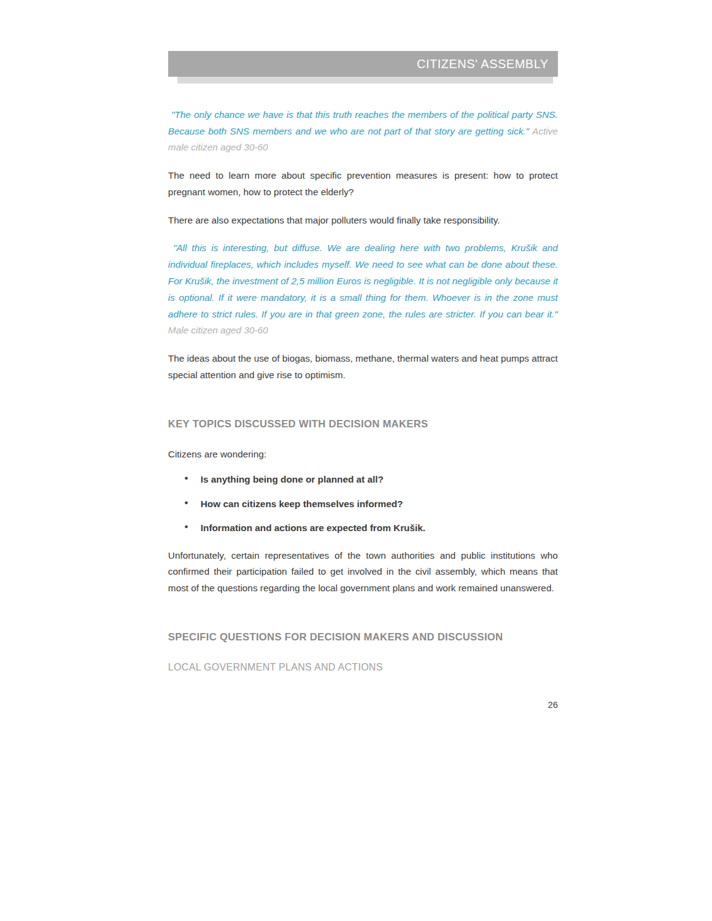CITIZENS' ASSEMBLY
"The only chance we have is that this truth reaches the members of the political party SNS. Because both SNS members and we who are not part of that story are getting sick." Active male citizen aged 30-60
The need to learn more about specific prevention measures is present: how to protect pregnant women, how to protect the elderly?
There are also expectations that major polluters would finally take responsibility.
"All this is interesting, but diffuse. We are dealing here with two problems, Krušik and individual fireplaces, which includes myself. We need to see what can be done about these. For Krušik, the investment of 2,5 million Euros is negligible. It is not negligible only because it is optional. If it were mandatory, it is a small thing for them. Whoever is in the zone must adhere to strict rules. If you are in that green zone, the rules are stricter. If you can bear it." Male citizen aged 30-60
The ideas about the use of biogas, biomass, methane, thermal waters and heat pumps attract special attention and give rise to optimism.
Key topics discussed with decision makers
Citizens are wondering:
Is anything being done or planned at all?
How can citizens keep themselves informed?
Information and actions are expected from Krušik.
Unfortunately, certain representatives of the town authorities and public institutions who confirmed their participation failed to get involved in the civil assembly, which means that most of the questions regarding the local government plans and work remained unanswered.
Specific questions for decision makers and discussion
Local government plans and actions
26